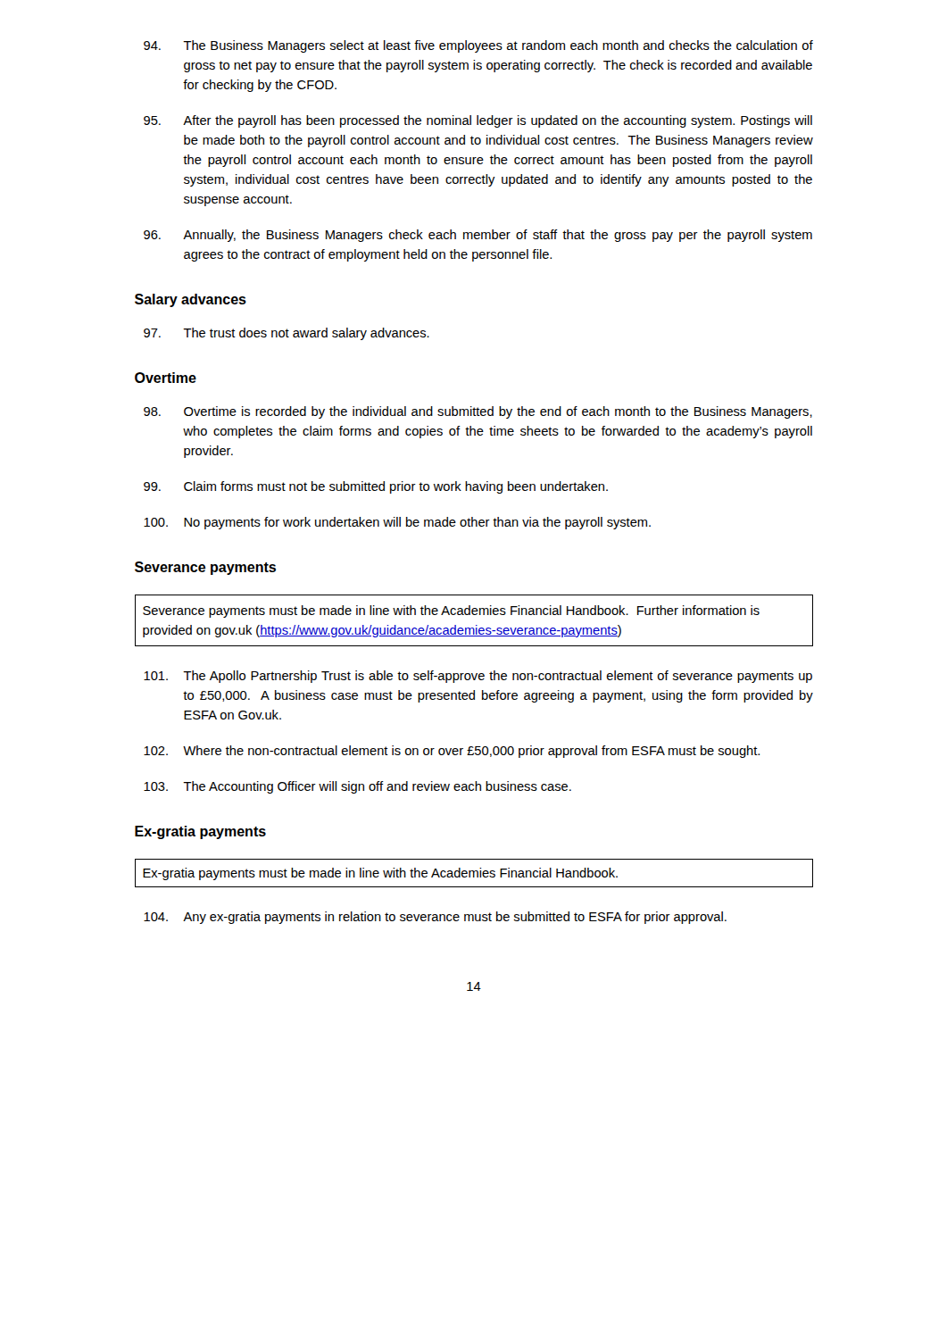94. The Business Managers select at least five employees at random each month and checks the calculation of gross to net pay to ensure that the payroll system is operating correctly. The check is recorded and available for checking by the CFOD.
95. After the payroll has been processed the nominal ledger is updated on the accounting system. Postings will be made both to the payroll control account and to individual cost centres. The Business Managers review the payroll control account each month to ensure the correct amount has been posted from the payroll system, individual cost centres have been correctly updated and to identify any amounts posted to the suspense account.
96. Annually, the Business Managers check each member of staff that the gross pay per the payroll system agrees to the contract of employment held on the personnel file.
Salary advances
97. The trust does not award salary advances.
Overtime
98. Overtime is recorded by the individual and submitted by the end of each month to the Business Managers, who completes the claim forms and copies of the time sheets to be forwarded to the academy’s payroll provider.
99. Claim forms must not be submitted prior to work having been undertaken.
100. No payments for work undertaken will be made other than via the payroll system.
Severance payments
Severance payments must be made in line with the Academies Financial Handbook. Further information is provided on gov.uk (https://www.gov.uk/guidance/academies-severance-payments)
101. The Apollo Partnership Trust is able to self-approve the non-contractual element of severance payments up to £50,000. A business case must be presented before agreeing a payment, using the form provided by ESFA on Gov.uk.
102. Where the non-contractual element is on or over £50,000 prior approval from ESFA must be sought.
103. The Accounting Officer will sign off and review each business case.
Ex-gratia payments
Ex-gratia payments must be made in line with the Academies Financial Handbook.
104. Any ex-gratia payments in relation to severance must be submitted to ESFA for prior approval.
14